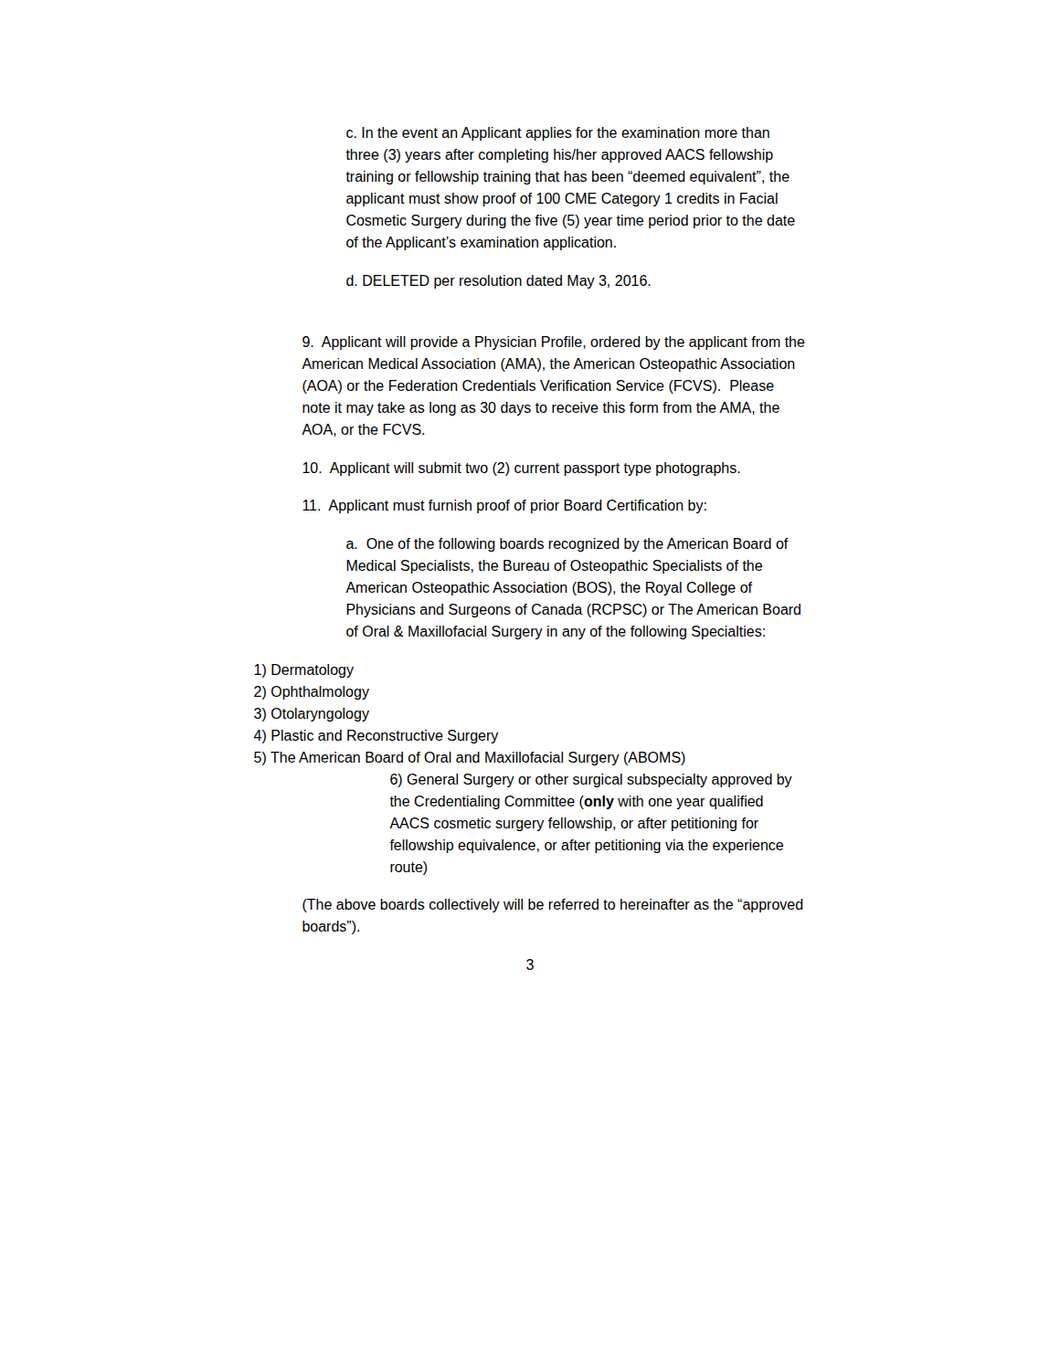c. In the event an Applicant applies for the examination more than three (3) years after completing his/her approved AACS fellowship training or fellowship training that has been “deemed equivalent”, the applicant must show proof of 100 CME Category 1 credits in Facial Cosmetic Surgery during the five (5) year time period prior to the date of the Applicant’s examination application.
d. DELETED per resolution dated May 3, 2016.
9. Applicant will provide a Physician Profile, ordered by the applicant from the American Medical Association (AMA), the American Osteopathic Association (AOA) or the Federation Credentials Verification Service (FCVS). Please note it may take as long as 30 days to receive this form from the AMA, the AOA, or the FCVS.
10. Applicant will submit two (2) current passport type photographs.
11. Applicant must furnish proof of prior Board Certification by:
a. One of the following boards recognized by the American Board of Medical Specialists, the Bureau of Osteopathic Specialists of the American Osteopathic Association (BOS), the Royal College of Physicians and Surgeons of Canada (RCPSC) or The American Board of Oral & Maxillofacial Surgery in any of the following Specialties:
1) Dermatology
2) Ophthalmology
3) Otolaryngology
4) Plastic and Reconstructive Surgery
5) The American Board of Oral and Maxillofacial Surgery (ABOMS)
6) General Surgery or other surgical subspecialty approved by the Credentialing Committee (only with one year qualified AACS cosmetic surgery fellowship, or after petitioning for fellowship equivalence, or after petitioning via the experience route)
(The above boards collectively will be referred to hereinafter as the “approved boards”).
3